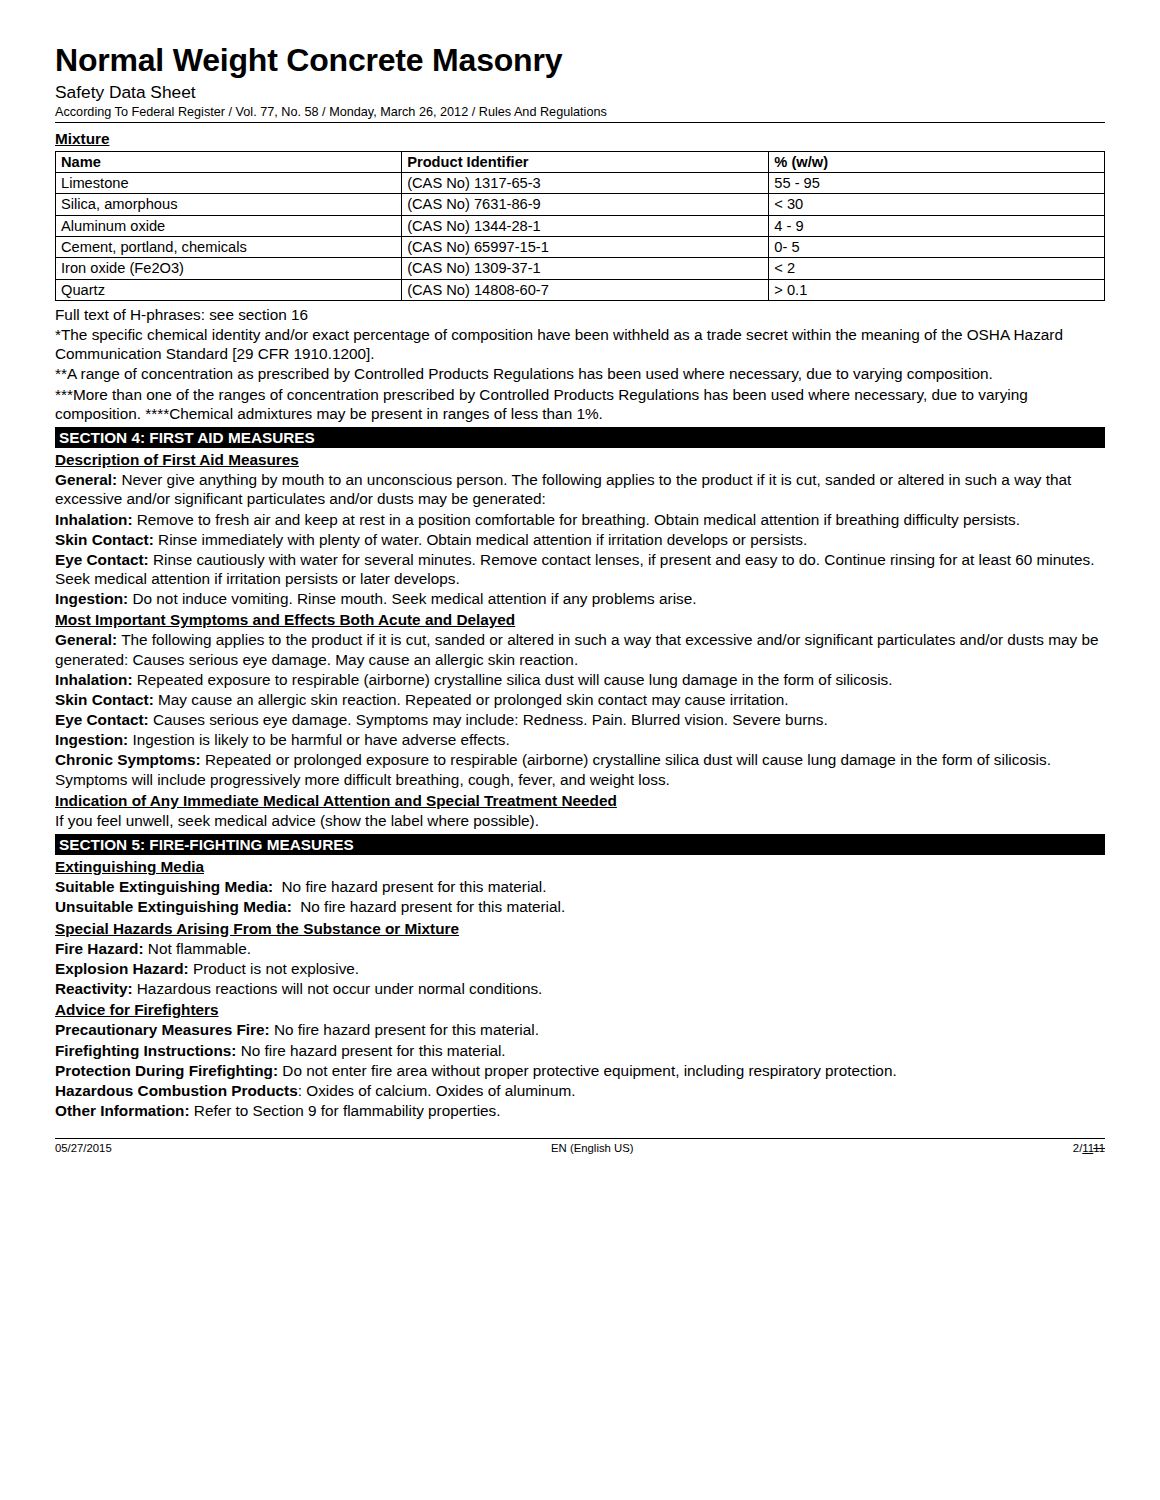Normal Weight Concrete Masonry
Safety Data Sheet
According To Federal Register / Vol. 77, No. 58 / Monday, March 26, 2012 / Rules And Regulations
Mixture
| Name | Product Identifier | % (w/w) |
| --- | --- | --- |
| Limestone | (CAS No) 1317-65-3 | 55 - 95 |
| Silica, amorphous | (CAS No) 7631-86-9 | < 30 |
| Aluminum oxide | (CAS No) 1344-28-1 | 4 - 9 |
| Cement, portland, chemicals | (CAS No) 65997-15-1 | 0- 5 |
| Iron oxide (Fe2O3) | (CAS No) 1309-37-1 | < 2 |
| Quartz | (CAS No) 14808-60-7 | > 0.1 |
Full text of H-phrases: see section 16
*The specific chemical identity and/or exact percentage of composition have been withheld as a trade secret within the meaning of the OSHA Hazard Communication Standard [29 CFR 1910.1200].
**A range of concentration as prescribed by Controlled Products Regulations has been used where necessary, due to varying composition.
***More than one of the ranges of concentration prescribed by Controlled Products Regulations has been used where necessary, due to varying composition. ****Chemical admixtures may be present in ranges of less than 1%.
SECTION 4: FIRST AID MEASURES
Description of First Aid Measures
General: Never give anything by mouth to an unconscious person. The following applies to the product if it is cut, sanded or altered in such a way that excessive and/or significant particulates and/or dusts may be generated:
Inhalation: Remove to fresh air and keep at rest in a position comfortable for breathing. Obtain medical attention if breathing difficulty persists.
Skin Contact: Rinse immediately with plenty of water. Obtain medical attention if irritation develops or persists.
Eye Contact: Rinse cautiously with water for several minutes. Remove contact lenses, if present and easy to do. Continue rinsing for at least 60 minutes. Seek medical attention if irritation persists or later develops.
Ingestion: Do not induce vomiting. Rinse mouth. Seek medical attention if any problems arise.
Most Important Symptoms and Effects Both Acute and Delayed
General: The following applies to the product if it is cut, sanded or altered in such a way that excessive and/or significant particulates and/or dusts may be generated: Causes serious eye damage. May cause an allergic skin reaction.
Inhalation: Repeated exposure to respirable (airborne) crystalline silica dust will cause lung damage in the form of silicosis.
Skin Contact: May cause an allergic skin reaction. Repeated or prolonged skin contact may cause irritation.
Eye Contact: Causes serious eye damage. Symptoms may include: Redness. Pain. Blurred vision. Severe burns.
Ingestion: Ingestion is likely to be harmful or have adverse effects.
Chronic Symptoms: Repeated or prolonged exposure to respirable (airborne) crystalline silica dust will cause lung damage in the form of silicosis. Symptoms will include progressively more difficult breathing, cough, fever, and weight loss.
Indication of Any Immediate Medical Attention and Special Treatment Needed
If you feel unwell, seek medical advice (show the label where possible).
SECTION 5: FIRE-FIGHTING MEASURES
Extinguishing Media
Suitable Extinguishing Media: No fire hazard present for this material.
Unsuitable Extinguishing Media: No fire hazard present for this material.
Special Hazards Arising From the Substance or Mixture
Fire Hazard: Not flammable.
Explosion Hazard: Product is not explosive.
Reactivity: Hazardous reactions will not occur under normal conditions.
Advice for Firefighters
Precautionary Measures Fire: No fire hazard present for this material.
Firefighting Instructions: No fire hazard present for this material.
Protection During Firefighting: Do not enter fire area without proper protective equipment, including respiratory protection.
Hazardous Combustion Products: Oxides of calcium. Oxides of aluminum.
Other Information: Refer to Section 9 for flammability properties.
05/27/2015
EN (English US)
2/1111